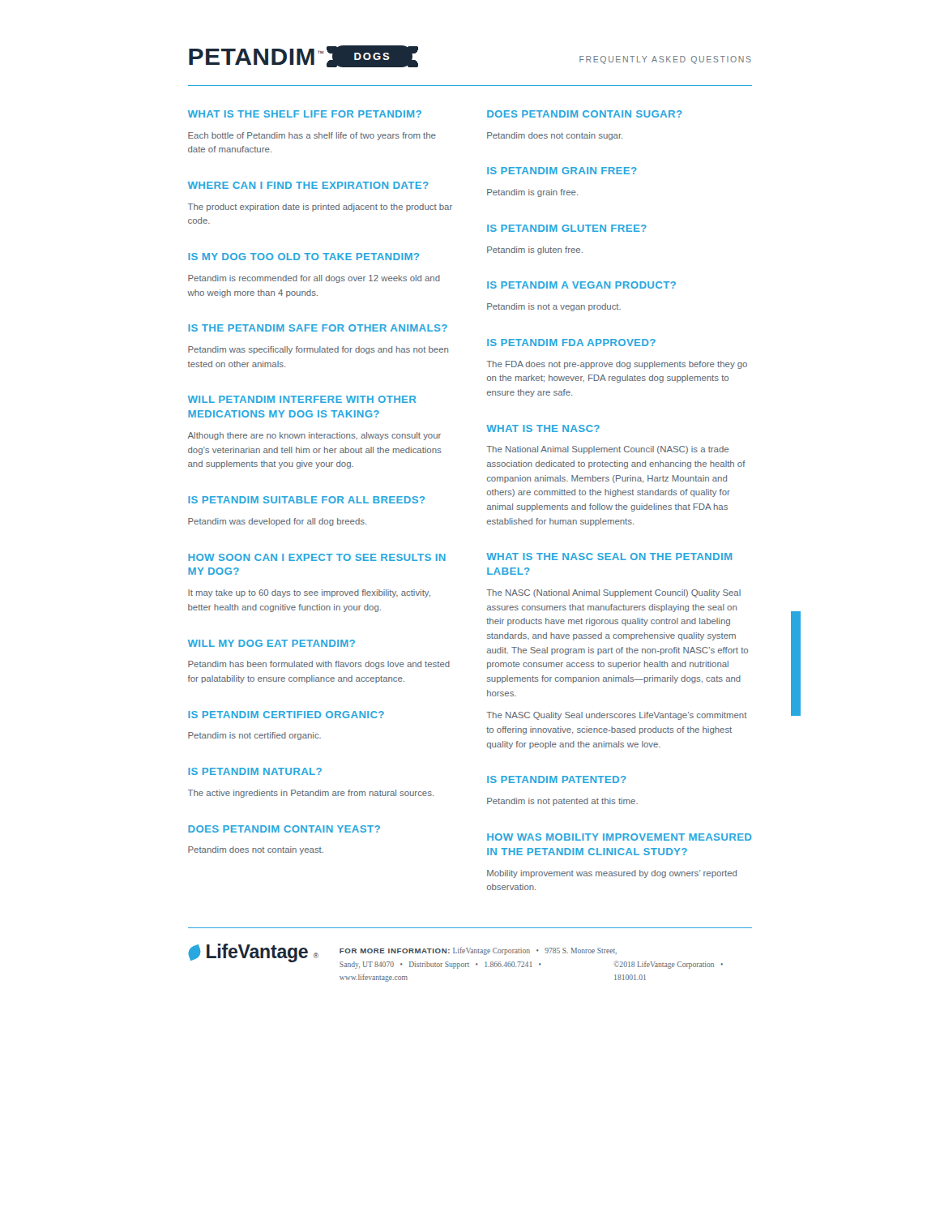PETANDIM™
DOGS
Frequently Asked Questions
What is the shelf life for Petandim?
Each bottle of Petandim has a shelf life of two years from the date of manufacture.
Where can I find the expiration date?
The product expiration date is printed adjacent to the product bar code.
Is my dog too old to take Petandim?
Petandim is recommended for all dogs over 12 weeks old and who weigh more than 4 pounds.
Is the Petandim safe for other animals?
Petandim was specifically formulated for dogs and has not been tested on other animals.
Will Petandim interfere with other medications my dog is taking?
Although there are no known interactions, always consult your dog’s veterinarian and tell him or her about all the medications and supplements that you give your dog.
Is Petandim suitable for all breeds?
Petandim was developed for all dog breeds.
How soon can I expect to see results in my dog?
It may take up to 60 days to see improved flexibility, activity, better health and cognitive function in your dog.
Will my dog eat Petandim?
Petandim has been formulated with flavors dogs love and tested for palatability to ensure compliance and acceptance.
Is Petandim certified organic?
Petandim is not certified organic.
Is Petandim natural?
The active ingredients in Petandim are from natural sources.
Does Petandim contain yeast?
Petandim does not contain yeast.
Does Petandim contain sugar?
Petandim does not contain sugar.
Is Petandim grain free?
Petandim is grain free.
Is Petandim gluten free?
Petandim is gluten free.
Is Petandim a vegan product?
Petandim is not a vegan product.
Is Petandim FDA approved?
The FDA does not pre-approve dog supplements before they go on the market; however, FDA regulates dog supplements to ensure they are safe.
What is the NASC?
The National Animal Supplement Council (NASC) is a trade association dedicated to protecting and enhancing the health of companion animals. Members (Purina, Hartz Mountain and others) are committed to the highest standards of quality for animal supplements and follow the guidelines that FDA has established for human supplements.
What is the NASC seal on the Petandim label?
The NASC (National Animal Supplement Council) Quality Seal assures consumers that manufacturers displaying the seal on their products have met rigorous quality control and labeling standards, and have passed a comprehensive quality system audit. The Seal program is part of the non-profit NASC’s effort to promote consumer access to superior health and nutritional supplements for companion animals—primarily dogs, cats and horses.
The NASC Quality Seal underscores LifeVantage’s commitment to offering innovative, science-based products of the highest quality for people and the animals we love.
Is Petandim patented?
Petandim is not patented at this time.
How was mobility improvement measured in the Petandim clinical study?
Mobility improvement was measured by dog owners’ reported observation.
LifeVantage®
FOR MORE INFORMATION: LifeVantage Corporation • 9785 S. Monroe Street,
Sandy, UT 84070 • Distributor Support • 1.866.460.7241 • www.lifevantage.com ©2018 LifeVantage Corporation • 181001.01